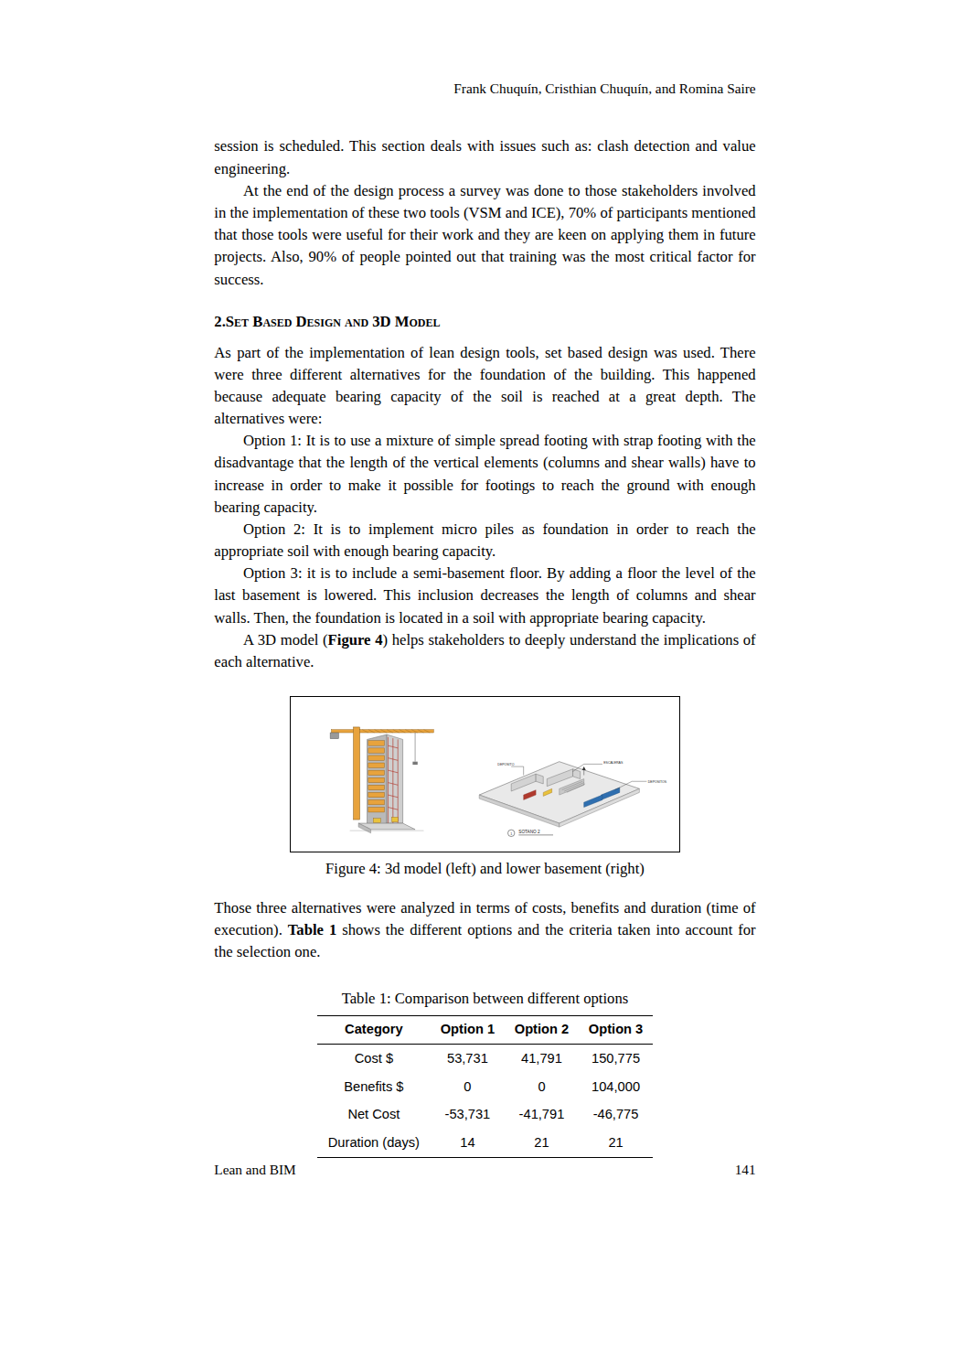Frank Chuquín, Cristhian Chuquín, and Romina Saire
session is scheduled. This section deals with issues such as: clash detection and value engineering.
At the end of the design process a survey was done to those stakeholders involved in the implementation of these two tools (VSM and ICE), 70% of participants mentioned that those tools were useful for their work and they are keen on applying them in future projects. Also, 90% of people pointed out that training was the most critical factor for success.
2.Set Based Design and 3D Model
As part of the implementation of lean design tools, set based design was used. There were three different alternatives for the foundation of the building. This happened because adequate bearing capacity of the soil is reached at a great depth. The alternatives were:
Option 1: It is to use a mixture of simple spread footing with strap footing with the disadvantage that the length of the vertical elements (columns and shear walls) have to increase in order to make it possible for footings to reach the ground with enough bearing capacity.
Option 2: It is to implement micro piles as foundation in order to reach the appropriate soil with enough bearing capacity.
Option 3: it is to include a semi-basement floor. By adding a floor the level of the last basement is lowered. This inclusion decreases the length of columns and shear walls. Then, the foundation is located in a soil with appropriate bearing capacity.
A 3D model (Figure 4) helps stakeholders to deeply understand the implications of each alternative.
DEPOSITO ESCALERAS DEPOSITOS 1 SOTANO 2
Figure 4: 3d model (left) and lower basement (right)
Those three alternatives were analyzed in terms of costs, benefits and duration (time of execution). Table 1 shows the different options and the criteria taken into account for the selection one.
Table 1: Comparison between different options
| Category | Option 1 | Option 2 | Option 3 |
| --- | --- | --- | --- |
| Cost $ | 53,731 | 41,791 | 150,775 |
| Benefits $ | 0 | 0 | 104,000 |
| Net Cost | -53,731 | -41,791 | -46,775 |
| Duration (days) | 14 | 21 | 21 |
Lean and BIM 141